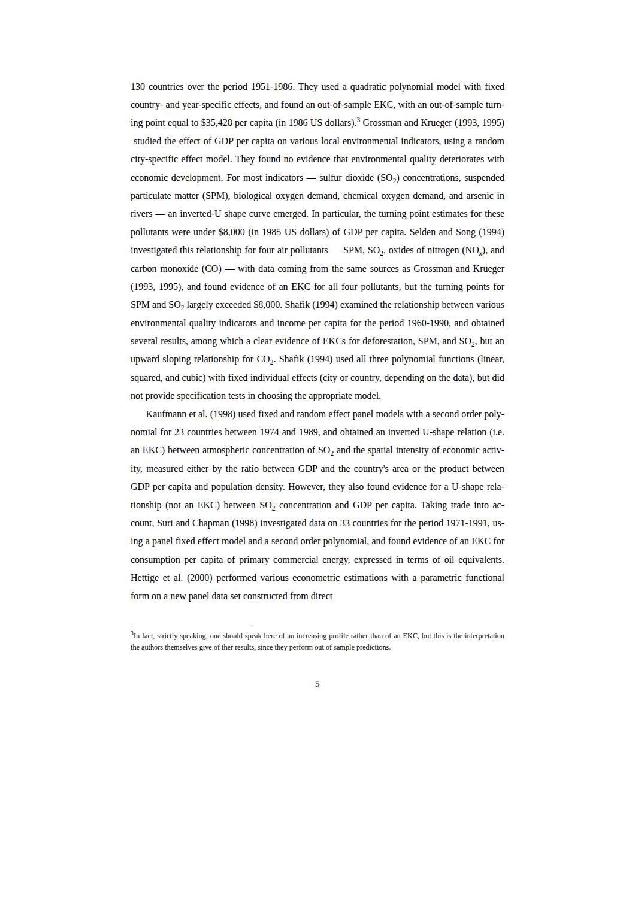130 countries over the period 1951-1986. They used a quadratic polynomial model with fixed country- and year-specific effects, and found an out-of-sample EKC, with an out-of-sample turning point equal to $35,428 per capita (in 1986 US dollars).3 Grossman and Krueger (1993, 1995) studied the effect of GDP per capita on various local environmental indicators, using a random city-specific effect model. They found no evidence that environmental quality deteriorates with economic development. For most indicators — sulfur dioxide (SO2) concentrations, suspended particulate matter (SPM), biological oxygen demand, chemical oxygen demand, and arsenic in rivers — an inverted-U shape curve emerged. In particular, the turning point estimates for these pollutants were under $8,000 (in 1985 US dollars) of GDP per capita. Selden and Song (1994) investigated this relationship for four air pollutants — SPM, SO2, oxides of nitrogen (NOx), and carbon monoxide (CO) — with data coming from the same sources as Grossman and Krueger (1993, 1995), and found evidence of an EKC for all four pollutants, but the turning points for SPM and SO2 largely exceeded $8,000. Shafik (1994) examined the relationship between various environmental quality indicators and income per capita for the period 1960-1990, and obtained several results, among which a clear evidence of EKCs for deforestation, SPM, and SO2, but an upward sloping relationship for CO2. Shafik (1994) used all three polynomial functions (linear, squared, and cubic) with fixed individual effects (city or country, depending on the data), but did not provide specification tests in choosing the appropriate model.
Kaufmann et al. (1998) used fixed and random effect panel models with a second order polynomial for 23 countries between 1974 and 1989, and obtained an inverted U-shape relation (i.e. an EKC) between atmospheric concentration of SO2 and the spatial intensity of economic activity, measured either by the ratio between GDP and the country's area or the product between GDP per capita and population density. However, they also found evidence for a U-shape relationship (not an EKC) between SO2 concentration and GDP per capita. Taking trade into account, Suri and Chapman (1998) investigated data on 33 countries for the period 1971-1991, using a panel fixed effect model and a second order polynomial, and found evidence of an EKC for consumption per capita of primary commercial energy, expressed in terms of oil equivalents. Hettige et al. (2000) performed various econometric estimations with a parametric functional form on a new panel data set constructed from direct
3In fact, strictly speaking, one should speak here of an increasing profile rather than of an EKC, but this is the interpretation the authors themselves give of ther results, since they perform out of sample predictions.
5